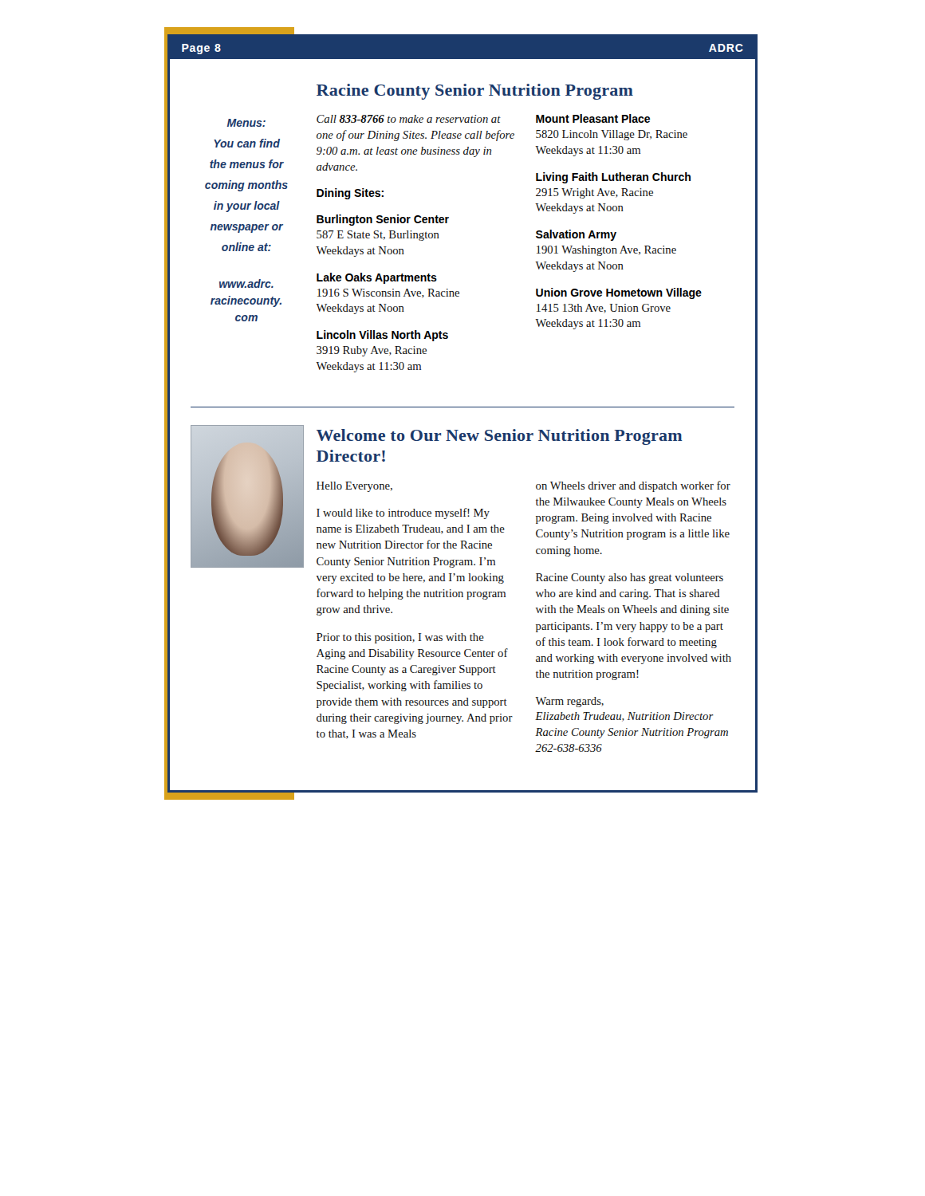Page 8 ADRC
Menus:
You can find
the menus for
coming months
in your local
newspaper or
online at: www.adrc.
racinecounty.
com
Racine County Senior Nutrition Program
Call 833-8766 to make a reservation at one of our Dining Sites. Please call before 9:00 a.m. at least one business day in advance.
Dining Sites:
Burlington Senior Center 587 E State St, Burlington Weekdays at Noon
Lake Oaks Apartments 1916 S Wisconsin Ave, Racine Weekdays at Noon
Lincoln Villas North Apts 3919 Ruby Ave, Racine Weekdays at 11:30 am
Mount Pleasant Place 5820 Lincoln Village Dr, Racine Weekdays at 11:30 am
Living Faith Lutheran Church 2915 Wright Ave, Racine Weekdays at Noon
Salvation Army 1901 Washington Ave, Racine Weekdays at Noon
Union Grove Hometown Village 1415 13th Ave, Union Grove Weekdays at 11:30 am
Welcome to Our New Senior Nutrition Program Director!
Hello Everyone,
I would like to introduce myself! My name is Elizabeth Trudeau, and I am the new Nutrition Director for the Racine County Senior Nutrition Program. I’m very excited to be here, and I’m looking forward to helping the nutrition program grow and thrive.
Prior to this position, I was with the Aging and Disability Resource Center of Racine County as a Caregiver Support Specialist, working with families to provide them with resources and support during their caregiving journey. And prior to that, I was a Meals
on Wheels driver and dispatch worker for the Milwaukee County Meals on Wheels program. Being involved with Racine County’s Nutrition program is a little like coming home.
Racine County also has great volunteers who are kind and caring. That is shared with the Meals on Wheels and dining site participants. I’m very happy to be a part of this team. I look forward to meeting and working with everyone involved with the nutrition program!
Warm regards,
Elizabeth Trudeau, Nutrition Director
Racine County Senior Nutrition Program
262-638-6336